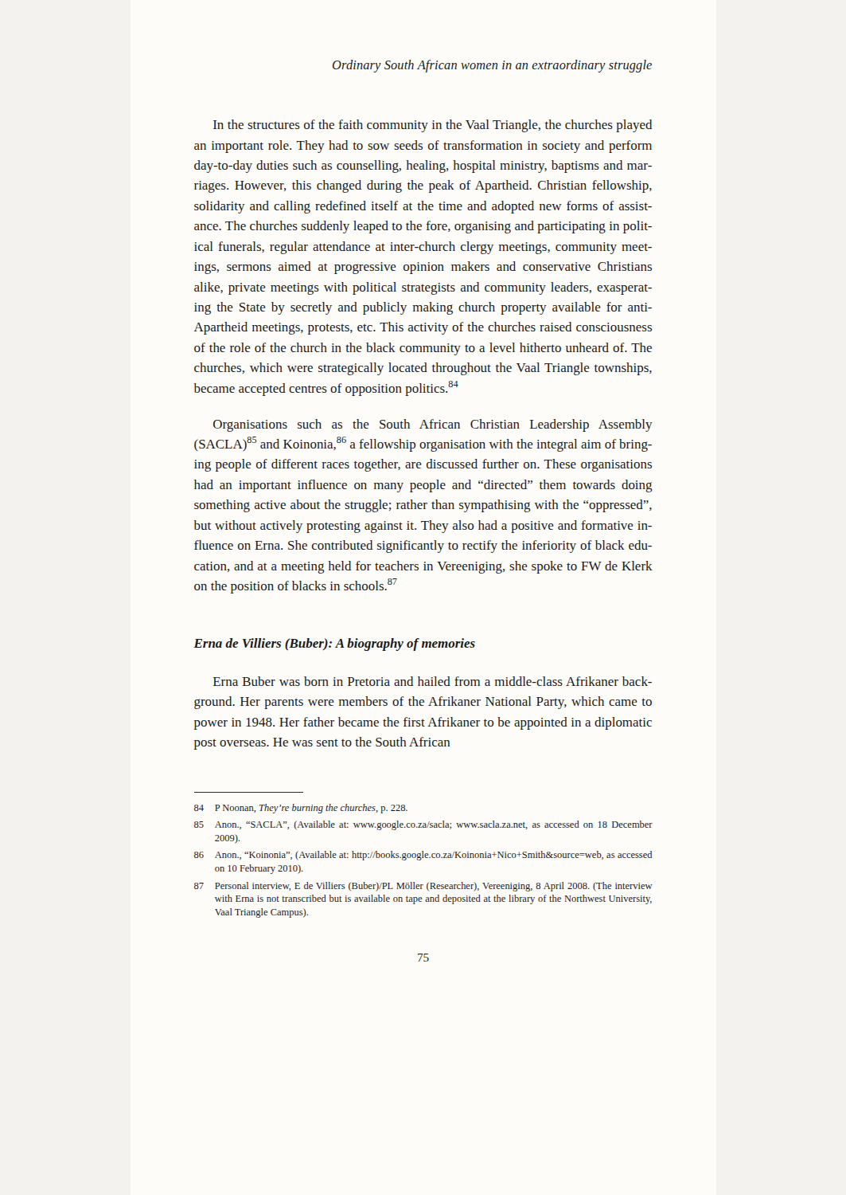Ordinary South African women in an extraordinary struggle
In the structures of the faith community in the Vaal Triangle, the churches played an important role. They had to sow seeds of transformation in society and perform day-to-day duties such as counselling, healing, hospital ministry, baptisms and marriages. However, this changed during the peak of Apartheid. Christian fellowship, solidarity and calling redefined itself at the time and adopted new forms of assistance. The churches suddenly leaped to the fore, organising and participating in political funerals, regular attendance at inter-church clergy meetings, community meetings, sermons aimed at progressive opinion makers and conservative Christians alike, private meetings with political strategists and community leaders, exasperating the State by secretly and publicly making church property available for anti-Apartheid meetings, protests, etc. This activity of the churches raised consciousness of the role of the church in the black community to a level hitherto unheard of. The churches, which were strategically located throughout the Vaal Triangle townships, became accepted centres of opposition politics.84
Organisations such as the South African Christian Leadership Assembly (SACLA)85 and Koinonia,86 a fellowship organisation with the integral aim of bringing people of different races together, are discussed further on. These organisations had an important influence on many people and “directed” them towards doing something active about the struggle; rather than sympathising with the “oppressed”, but without actively protesting against it. They also had a positive and formative influence on Erna. She contributed significantly to rectify the inferiority of black education, and at a meeting held for teachers in Vereeniging, she spoke to FW de Klerk on the position of blacks in schools.87
Erna de Villiers (Buber): A biography of memories
Erna Buber was born in Pretoria and hailed from a middle-class Afrikaner background. Her parents were members of the Afrikaner National Party, which came to power in 1948. Her father became the first Afrikaner to be appointed in a diplomatic post overseas. He was sent to the South African
P Noonan, They’re burning the churches, p. 228.
Anon., “SACLA”, (Available at: www.google.co.za/sacla; www.sacla.za.net, as accessed on 18 December 2009).
Anon., “Koinonia”, (Available at: http://books.google.co.za/Koinonia+Nico+Smith&source=web, as accessed on 10 February 2010).
Personal interview, E de Villiers (Buber)/PL Möller (Researcher), Vereeniging, 8 April 2008. (The interview with Erna is not transcribed but is available on tape and deposited at the library of the Northwest University, Vaal Triangle Campus).
75